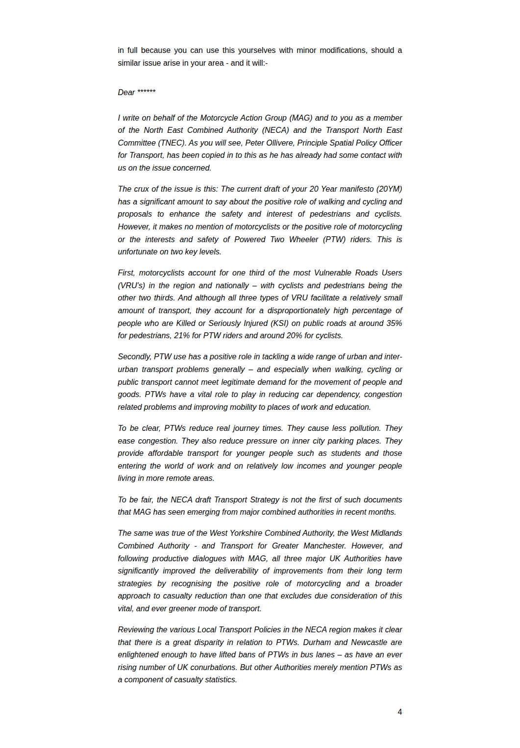in full because you can use this yourselves with minor modifications, should a similar issue arise in your area - and it will:-
Dear ******
I write on behalf of the Motorcycle Action Group (MAG) and to you as a member of the North East Combined Authority (NECA) and the Transport North East Committee (TNEC). As you will see, Peter Ollivere, Principle Spatial Policy Officer for Transport, has been copied in to this as he has already had some contact with us on the issue concerned.
The crux of the issue is this: The current draft of your 20 Year manifesto (20YM) has a significant amount to say about the positive role of walking and cycling and proposals to enhance the safety and interest of pedestrians and cyclists. However, it makes no mention of motorcyclists or the positive role of motorcycling or the interests and safety of Powered Two Wheeler (PTW) riders. This is unfortunate on two key levels.
First, motorcyclists account for one third of the most Vulnerable Roads Users (VRU's) in the region and nationally – with cyclists and pedestrians being the other two thirds. And although all three types of VRU facilitate a relatively small amount of transport, they account for a disproportionately high percentage of people who are Killed or Seriously Injured (KSI) on public roads at around 35% for pedestrians, 21% for PTW riders and around 20% for cyclists.
Secondly, PTW use has a positive role in tackling a wide range of urban and inter-urban transport problems generally – and especially when walking, cycling or public transport cannot meet legitimate demand for the movement of people and goods. PTWs have a vital role to play in reducing car dependency, congestion related problems and improving mobility to places of work and education.
To be clear, PTWs reduce real journey times. They cause less pollution. They ease congestion. They also reduce pressure on inner city parking places. They provide affordable transport for younger people such as students and those entering the world of work and on relatively low incomes and younger people living in more remote areas.
To be fair, the NECA draft Transport Strategy is not the first of such documents that MAG has seen emerging from major combined authorities in recent months.
The same was true of the West Yorkshire Combined Authority, the West Midlands Combined Authority - and Transport for Greater Manchester. However, and following productive dialogues with MAG, all three major UK Authorities have significantly improved the deliverability of improvements from their long term strategies by recognising the positive role of motorcycling and a broader approach to casualty reduction than one that excludes due consideration of this vital, and ever greener mode of transport.
Reviewing the various Local Transport Policies in the NECA region makes it clear that there is a great disparity in relation to PTWs. Durham and Newcastle are enlightened enough to have lifted bans of PTWs in bus lanes – as have an ever rising number of UK conurbations. But other Authorities merely mention PTWs as a component of casualty statistics.
4